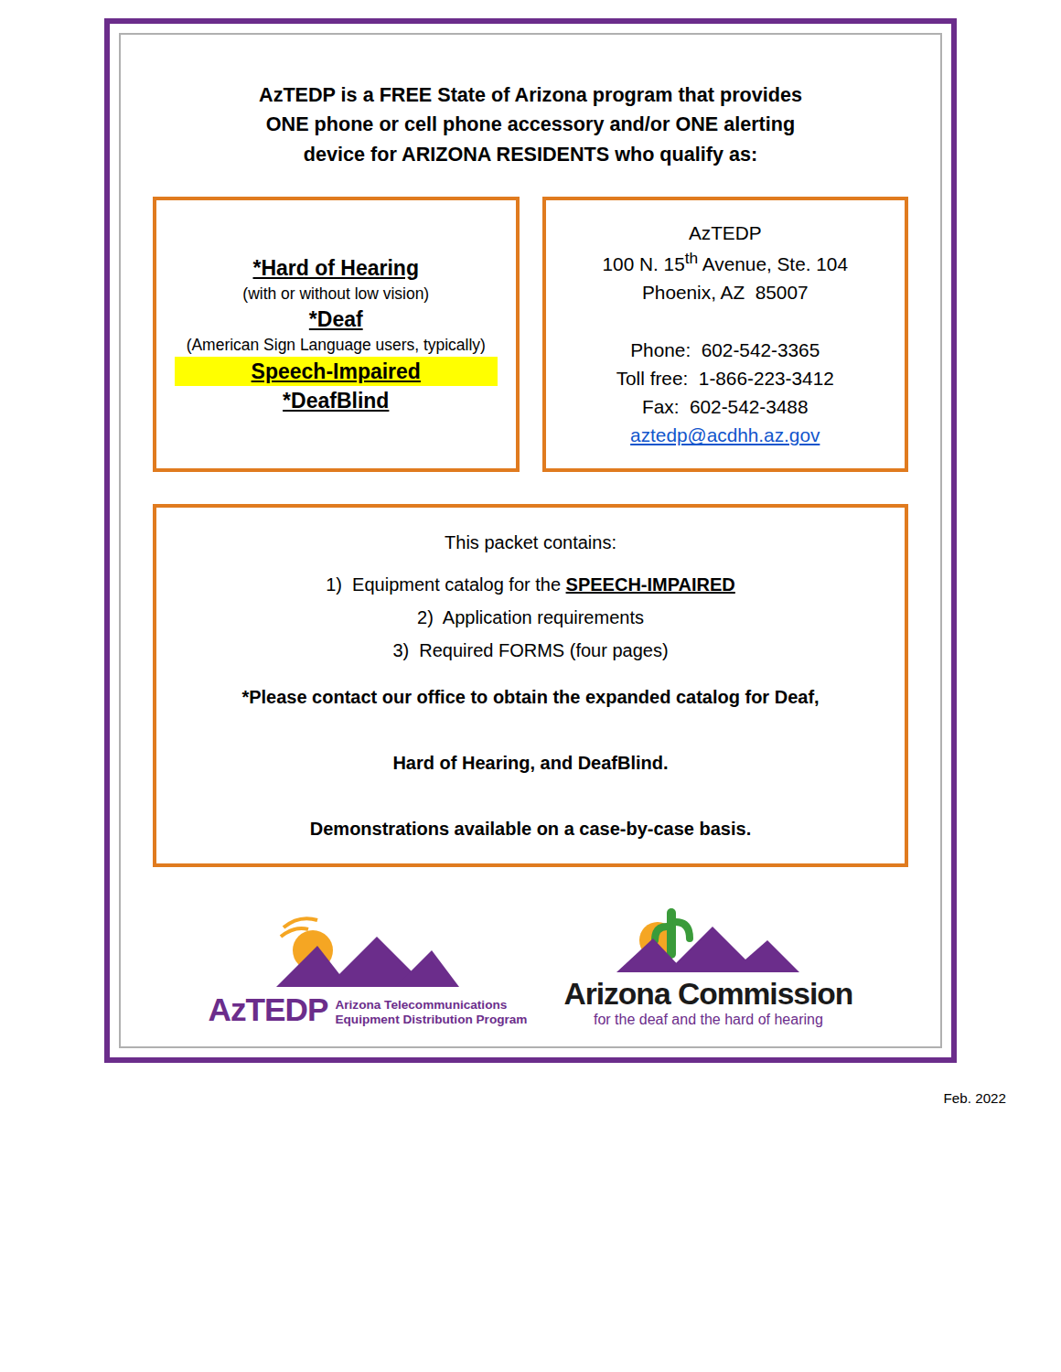AzTEDP is a FREE State of Arizona program that provides
ONE phone or cell phone accessory and/or ONE alerting
device for ARIZONA RESIDENTS who qualify as:
*Hard of Hearing
(with or without low vision)
*Deaf
(American Sign Language users, typically)
Speech-Impaired
*DeafBlind
AzTEDP
100 N. 15th Avenue, Ste. 104
Phoenix, AZ 85007
Phone: 602-542-3365
Toll free: 1-866-223-3412
Fax: 602-542-3488
aztedp@acdhh.az.gov
This packet contains:
1) Equipment catalog for the SPEECH-IMPAIRED
2) Application requirements
3) Required FORMS (four pages)
*Please contact our office to obtain the expanded catalog for Deaf,
Hard of Hearing, and DeafBlind.
Demonstrations available on a case-by-case basis.
AzTEDP Arizona Telecommunications
Equipment Distribution Program
Arizona Commission
for the deaf and the hard of hearing
Feb. 2022